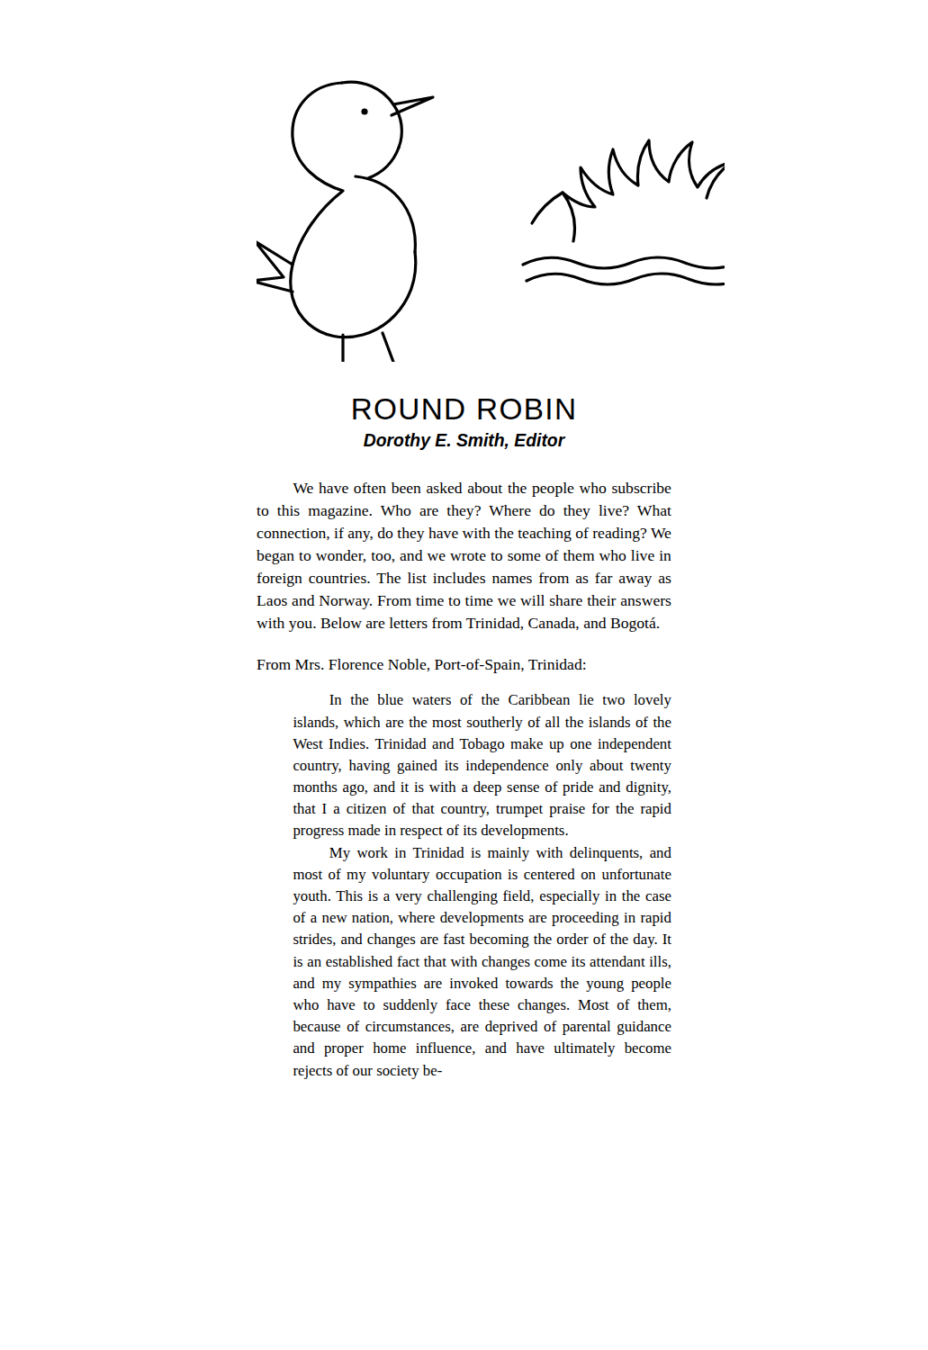ROUND ROBIN
Dorothy E. Smith, Editor
We have often been asked about the people who subscribe to this magazine. Who are they? Where do they live? What connection, if any, do they have with the teaching of reading? We began to wonder, too, and we wrote to some of them who live in foreign countries. The list includes names from as far away as Laos and Norway. From time to time we will share their answers with you. Below are letters from Trinidad, Canada, and Bogotá.
From Mrs. Florence Noble, Port-of-Spain, Trinidad:
In the blue waters of the Caribbean lie two lovely islands, which are the most southerly of all the islands of the West Indies. Trinidad and Tobago make up one independent country, having gained its independence only about twenty months ago, and it is with a deep sense of pride and dignity, that I a citizen of that country, trumpet praise for the rapid progress made in respect of its developments.
My work in Trinidad is mainly with delinquents, and most of my voluntary occupation is centered on unfortunate youth. This is a very challenging field, especially in the case of a new nation, where developments are proceeding in rapid strides, and changes are fast becoming the order of the day. It is an established fact that with changes come its attendant ills, and my sympathies are invoked towards the young people who have to suddenly face these changes. Most of them, because of circumstances, are deprived of parental guidance and proper home influence, and have ultimately become rejects of our society be-